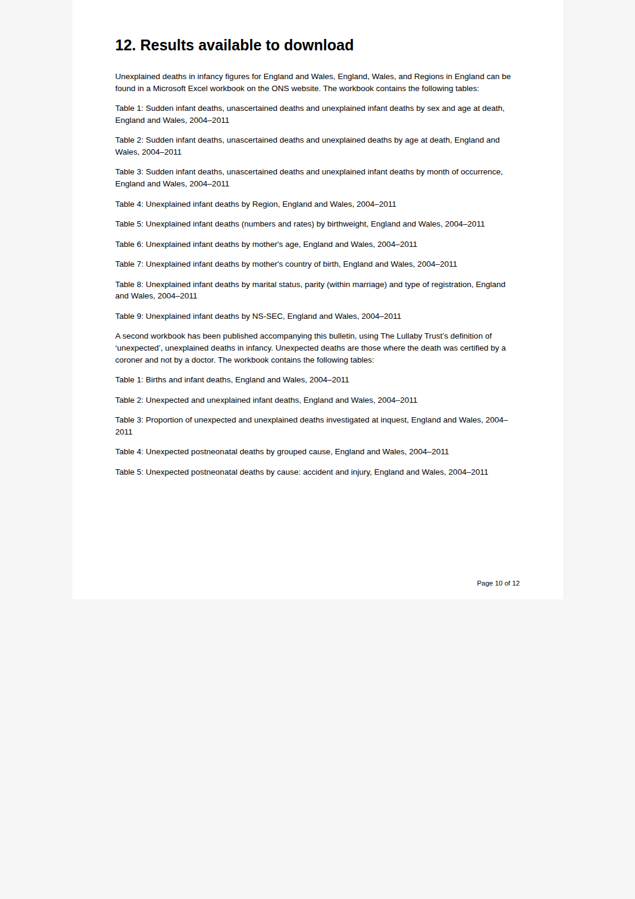12. Results available to download
Unexplained deaths in infancy figures for England and Wales, England, Wales, and Regions in England can be found in a Microsoft Excel workbook on the ONS website. The workbook contains the following tables:
Table 1: Sudden infant deaths, unascertained deaths and unexplained infant deaths by sex and age at death, England and Wales, 2004–2011
Table 2: Sudden infant deaths, unascertained deaths and unexplained deaths by age at death, England and Wales, 2004–2011
Table 3: Sudden infant deaths, unascertained deaths and unexplained infant deaths by month of occurrence, England and Wales, 2004–2011
Table 4: Unexplained infant deaths by Region, England and Wales, 2004–2011
Table 5: Unexplained infant deaths (numbers and rates) by birthweight, England and Wales, 2004–2011
Table 6: Unexplained infant deaths by mother's age, England and Wales, 2004–2011
Table 7: Unexplained infant deaths by mother's country of birth, England and Wales, 2004–2011
Table 8: Unexplained infant deaths by marital status, parity (within marriage) and type of registration, England and Wales, 2004–2011
Table 9: Unexplained infant deaths by NS-SEC, England and Wales, 2004–2011
A second workbook has been published accompanying this bulletin, using The Lullaby Trust’s definition of ‘unexpected’, unexplained deaths in infancy. Unexpected deaths are those where the death was certified by a coroner and not by a doctor. The workbook contains the following tables:
Table 1: Births and infant deaths, England and Wales, 2004–2011
Table 2: Unexpected and unexplained infant deaths, England and Wales, 2004–2011
Table 3: Proportion of unexpected and unexplained deaths investigated at inquest, England and Wales, 2004–2011
Table 4: Unexpected postneonatal deaths by grouped cause, England and Wales, 2004–2011
Table 5: Unexpected postneonatal deaths by cause: accident and injury, England and Wales, 2004–2011
Page 10 of 12